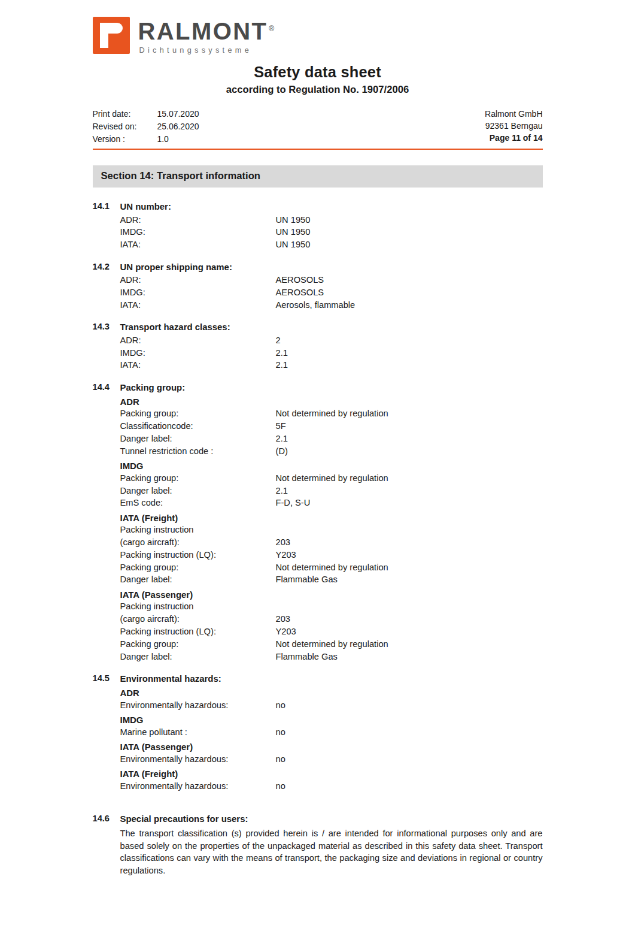RALMONT®
Dichtungssysteme
Safety data sheet
according to Regulation No. 1907/2006
| Print date: | 15.07.2020 |
| Revised on: | 25.06.2020 |
| Version : | 1.0 |
Ralmont GmbH
92361 Berngau
Page 11 of 14
Section 14: Transport information
14.1
UN number:
| ADR: | UN 1950 |
| IMDG: | UN 1950 |
| IATA: | UN 1950 |
14.2
UN proper shipping name:
| ADR: | AEROSOLS |
| IMDG: | AEROSOLS |
| IATA: | Aerosols, flammable |
14.3
Transport hazard classes:
| ADR: | 2 |
| IMDG: | 2.1 |
| IATA: | 2.1 |
14.4
Packing group:
ADR
| Packing group: | Not determined by regulation |
| Classificationcode: | 5F |
| Danger label: | 2.1 |
| Tunnel restriction code : | (D) |
IMDG
| Packing group: | Not determined by regulation |
| Danger label: | 2.1 |
| EmS code: | F-D, S-U |
IATA (Freight)
| Packing instruction | |
| (cargo aircraft): | 203 |
| Packing instruction (LQ): | Y203 |
| Packing group: | Not determined by regulation |
| Danger label: | Flammable Gas |
IATA (Passenger)
| Packing instruction | |
| (cargo aircraft): | 203 |
| Packing instruction (LQ): | Y203 |
| Packing group: | Not determined by regulation |
| Danger label: | Flammable Gas |
14.5
Environmental hazards:
ADR
| Environmentally hazardous: | no |
IMDG
| Marine pollutant : | no |
IATA (Passenger)
| Environmentally hazardous: | no |
IATA (Freight)
| Environmentally hazardous: | no |
14.6
Special precautions for users:
The transport classification (s) provided herein is / are intended for informational purposes only and are based solely on the properties of the unpackaged material as described in this safety data sheet. Transport classifications can vary with the means of transport, the packaging size and deviations in regional or country regulations.